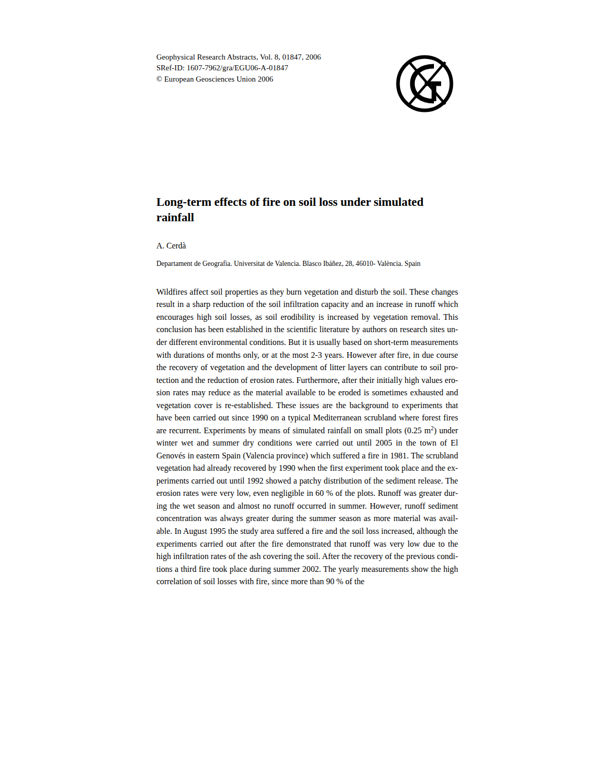Geophysical Research Abstracts, Vol. 8, 01847, 2006
SRef-ID: 1607-7962/gra/EGU06-A-01847
© European Geosciences Union 2006
Long-term effects of fire on soil loss under simulated
rainfall
A. Cerdà
Departament de Geografia. Universitat de Valencia. Blasco Ibáñez, 28, 46010- València. Spain
Wildfires affect soil properties as they burn vegetation and disturb the soil. These changes result in a sharp reduction of the soil infiltration capacity and an increase in runoff which encourages high soil losses, as soil erodibility is increased by vegetation removal. This conclusion has been established in the scientific literature by authors on research sites under different environmental conditions. But it is usually based on short-term measurements with durations of months only, or at the most 2-3 years. However after fire, in due course the recovery of vegetation and the development of litter layers can contribute to soil protection and the reduction of erosion rates. Furthermore, after their initially high values erosion rates may reduce as the material available to be eroded is sometimes exhausted and vegetation cover is re-established. These issues are the background to experiments that have been carried out since 1990 on a typical Mediterranean scrubland where forest fires are recurrent. Experiments by means of simulated rainfall on small plots (0.25 m2) under winter wet and summer dry conditions were carried out until 2005 in the town of El Genovés in eastern Spain (Valencia province) which suffered a fire in 1981. The scrubland vegetation had already recovered by 1990 when the first experiment took place and the experiments carried out until 1992 showed a patchy distribution of the sediment release. The erosion rates were very low, even negligible in 60 % of the plots. Runoff was greater during the wet season and almost no runoff occurred in summer. However, runoff sediment concentration was always greater during the summer season as more material was available. In August 1995 the study area suffered a fire and the soil loss increased, although the experiments carried out after the fire demonstrated that runoff was very low due to the high infiltration rates of the ash covering the soil. After the recovery of the previous conditions a third fire took place during summer 2002. The yearly measurements show the high correlation of soil losses with fire, since more than 90 % of the